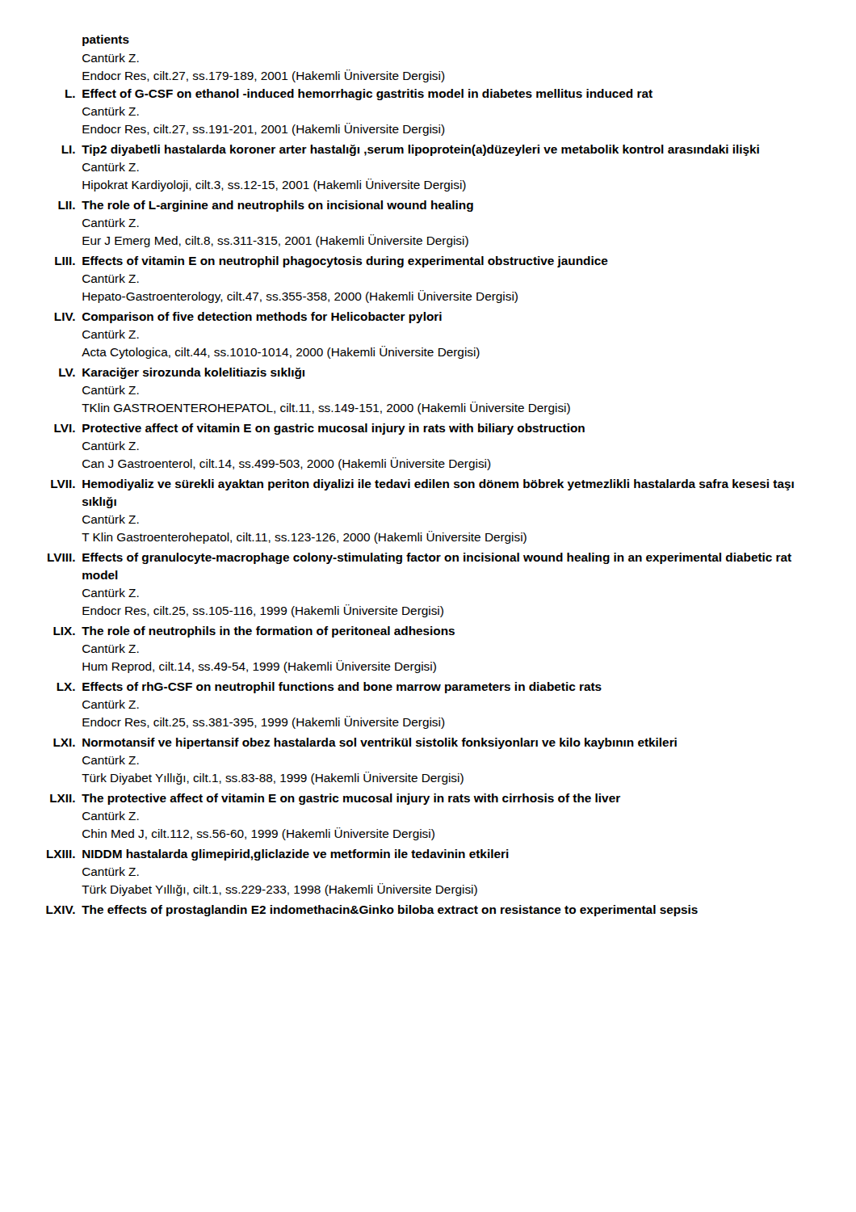patients Cantürk Z. Endocr Res, cilt.27, ss.179-189, 2001 (Hakemli Üniversite Dergisi)
L. Effect of G-CSF on ethanol -induced hemorrhagic gastritis model in diabetes mellitus induced rat Cantürk Z. Endocr Res, cilt.27, ss.191-201, 2001 (Hakemli Üniversite Dergisi)
LI. Tip2 diyabetli hastalarda koroner arter hastalığı ,serum lipoprotein(a)düzeyleri ve metabolik kontrol arasındaki ilişki Cantürk Z. Hipokrat Kardiyoloji, cilt.3, ss.12-15, 2001 (Hakemli Üniversite Dergisi)
LII. The role of L-arginine and neutrophils on incisional wound healing Cantürk Z. Eur J Emerg Med, cilt.8, ss.311-315, 2001 (Hakemli Üniversite Dergisi)
LIII. Effects of vitamin E on neutrophil phagocytosis during experimental obstructive jaundice Cantürk Z. Hepato-Gastroenterology, cilt.47, ss.355-358, 2000 (Hakemli Üniversite Dergisi)
LIV. Comparison of five detection methods for Helicobacter pylori Cantürk Z. Acta Cytologica, cilt.44, ss.1010-1014, 2000 (Hakemli Üniversite Dergisi)
LV. Karaciğer sirozunda kolelitiazis sıklığı Cantürk Z. TKlin GASTROENTEROHEPATOL, cilt.11, ss.149-151, 2000 (Hakemli Üniversite Dergisi)
LVI. Protective affect of vitamin E on gastric mucosal injury in rats with biliary obstruction Cantürk Z. Can J Gastroenterol, cilt.14, ss.499-503, 2000 (Hakemli Üniversite Dergisi)
LVII. Hemodiyaliz ve sürekli ayaktan periton diyalizi ile tedavi edilen son dönem böbrek yetmezlikli hastalarda safra kesesi taşı sıklığı Cantürk Z. T Klin Gastroenterohepatol, cilt.11, ss.123-126, 2000 (Hakemli Üniversite Dergisi)
LVIII. Effects of granulocyte-macrophage colony-stimulating factor on incisional wound healing in an experimental diabetic rat model Cantürk Z. Endocr Res, cilt.25, ss.105-116, 1999 (Hakemli Üniversite Dergisi)
LIX. The role of neutrophils in the formation of peritoneal adhesions Cantürk Z. Hum Reprod, cilt.14, ss.49-54, 1999 (Hakemli Üniversite Dergisi)
LX. Effects of rhG-CSF on neutrophil functions and bone marrow parameters in diabetic rats Cantürk Z. Endocr Res, cilt.25, ss.381-395, 1999 (Hakemli Üniversite Dergisi)
LXI. Normotansif ve hipertansif obez hastalarda sol ventrikül sistolik fonksiyonları ve kilo kaybının etkileri Cantürk Z. Türk Diyabet Yıllığı, cilt.1, ss.83-88, 1999 (Hakemli Üniversite Dergisi)
LXII. The protective affect of vitamin E on gastric mucosal injury in rats with cirrhosis of the liver Cantürk Z. Chin Med J, cilt.112, ss.56-60, 1999 (Hakemli Üniversite Dergisi)
LXIII. NIDDM hastalarda glimepirid,gliclazide ve metformin ile tedavinin etkileri Cantürk Z. Türk Diyabet Yıllığı, cilt.1, ss.229-233, 1998 (Hakemli Üniversite Dergisi)
LXIV. The effects of prostaglandin E2 indomethacin&Ginko biloba extract on resistance to experimental sepsis